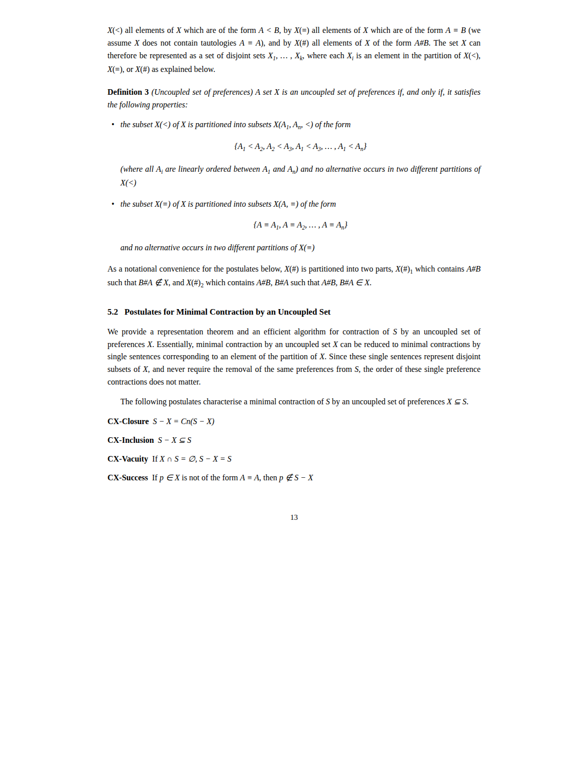X(<) all elements of X which are of the form A < B, by X(≡) all elements of X which are of the form A ≡ B (we assume X does not contain tautologies A ≡ A), and by X(#) all elements of X of the form A#B. The set X can therefore be represented as a set of disjoint sets X1, … , Xk, where each Xi is an element in the partition of X(<), X(≡), or X(#) as explained below.
Definition 3 (Uncoupled set of preferences) A set X is an uncoupled set of preferences if, and only if, it satisfies the following properties:
the subset X(<) of X is partitioned into subsets X(A1, An, <) of the form
{A1 < A2, A2 < A3, A1 < A3, … , A1 < An}
(where all Ai are linearly ordered between A1 and An) and no alternative occurs in two different partitions of X(<)
the subset X(≡) of X is partitioned into subsets X(A, ≡) of the form
{A ≡ A1, A ≡ A2, … , A ≡ An}
and no alternative occurs in two different partitions of X(≡)
As a notational convenience for the postulates below, X(#) is partitioned into two parts, X(#)1 which contains A#B such that B#A ∉ X, and X(#)2 which contains A#B, B#A such that A#B, B#A ∈ X.
5.2 Postulates for Minimal Contraction by an Uncoupled Set
We provide a representation theorem and an efficient algorithm for contraction of S by an uncoupled set of preferences X. Essentially, minimal contraction by an uncoupled set X can be reduced to minimal contractions by single sentences corresponding to an element of the partition of X. Since these single sentences represent disjoint subsets of X, and never require the removal of the same preferences from S, the order of these single preference contractions does not matter.
The following postulates characterise a minimal contraction of S by an uncoupled set of preferences X ⊆ S.
CX-Closure S − X = Cn(S − X)
CX-Inclusion S − X ⊆ S
CX-Vacuity If X ∩ S = ∅, S − X = S
CX-Success If p ∈ X is not of the form A ≡ A, then p ∉ S − X
13